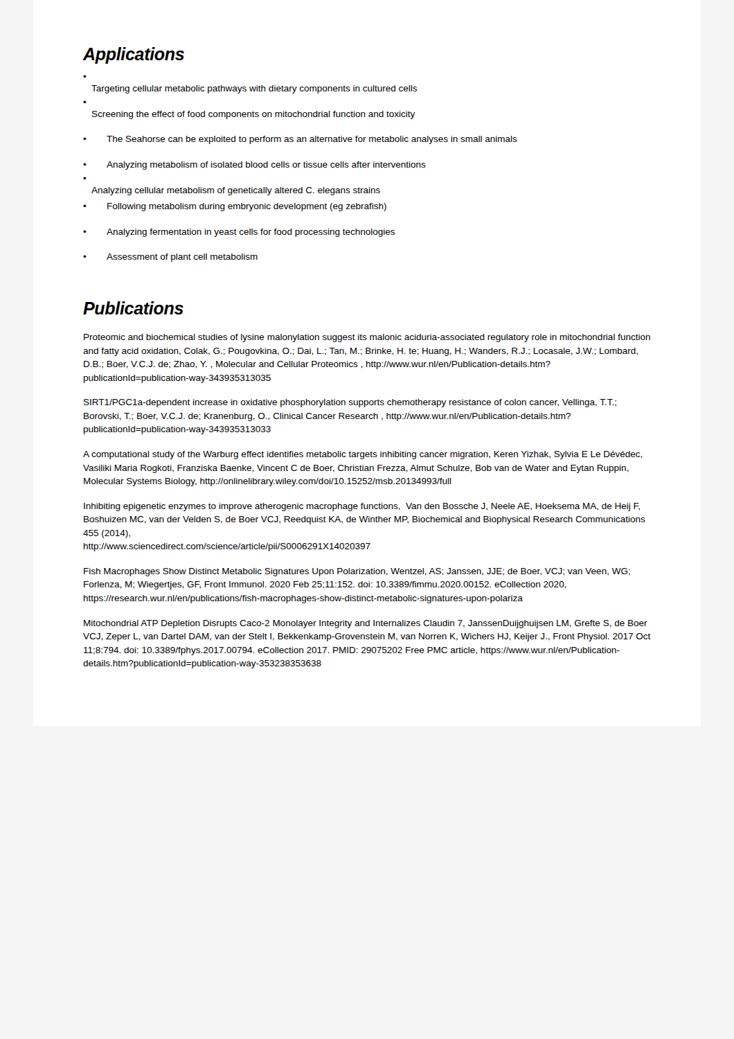Applications
•Targeting cellular metabolic pathways with dietary components in cultured cells
•Screening the effect of food components on mitochondrial function and toxicity
•The Seahorse can be exploited to perform as an alternative for metabolic analyses in small animals
•Analyzing metabolism of isolated blood cells or tissue cells after interventions
•Analyzing cellular metabolism of genetically altered C. elegans strains
•Following metabolism during embryonic development (eg zebrafish)
•Analyzing fermentation in yeast cells for food processing technologies
•Assessment of plant cell metabolism
Publications
Proteomic and biochemical studies of lysine malonylation suggest its malonic aciduria-associated regulatory role in mitochondrial function and fatty acid oxidation, Colak, G.; Pougovkina, O.; Dai, L.; Tan, M.; Brinke, H. te; Huang, H.; Wanders, R.J.; Locasale, J.W.; Lombard, D.B.; Boer, V.C.J. de; Zhao, Y. , Molecular and Cellular Proteomics , http://www.wur.nl/en/Publication-details.htm?publicationId=publication-way-343935313035
SIRT1/PGC1a-dependent increase in oxidative phosphorylation supports chemotherapy resistance of colon cancer, Vellinga, T.T.; Borovski, T.; Boer, V.C.J. de; Kranenburg, O., Clinical Cancer Research , http://www.wur.nl/en/Publication-details.htm?publicationId=publication-way-343935313033
A computational study of the Warburg effect identifies metabolic targets inhibiting cancer migration, Keren Yizhak, Sylvia E Le Dévédec, Vasiliki Maria Rogkoti, Franziska Baenke, Vincent C de Boer, Christian Frezza, Almut Schulze, Bob van de Water and Eytan Ruppin, Molecular Systems Biology, http://onlinelibrary.wiley.com/doi/10.15252/msb.20134993/full
Inhibiting epigenetic enzymes to improve atherogenic macrophage functions, Van den Bossche J, Neele AE, Hoeksema MA, de Heij F, Boshuizen MC, van der Velden S, de Boer VCJ, Reedquist KA, de Winther MP, Biochemical and Biophysical Research Communications 455 (2014),
http://www.sciencedirect.com/science/article/pii/S0006291X14020397
Fish Macrophages Show Distinct Metabolic Signatures Upon Polarization, Wentzel, AS; Janssen, JJE; de Boer, VCJ; van Veen, WG; Forlenza, M; Wiegertjes, GF, Front Immunol. 2020 Feb 25;11:152. doi: 10.3389/fimmu.2020.00152. eCollection 2020, https://research.wur.nl/en/publications/fish-macrophages-show-distinct-metabolic-signatures-upon-polariza
Mitochondrial ATP Depletion Disrupts Caco-2 Monolayer Integrity and Internalizes Claudin 7, JanssenDuijghuijsen LM, Grefte S, de Boer VCJ, Zeper L, van Dartel DAM, van der Stelt I, Bekkenkamp-Grovenstein M, van Norren K, Wichers HJ, Keijer J., Front Physiol. 2017 Oct 11;8:794. doi: 10.3389/fphys.2017.00794. eCollection 2017. PMID: 29075202 Free PMC article, https://www.wur.nl/en/Publication-details.htm?publicationId=publication-way-353238353638